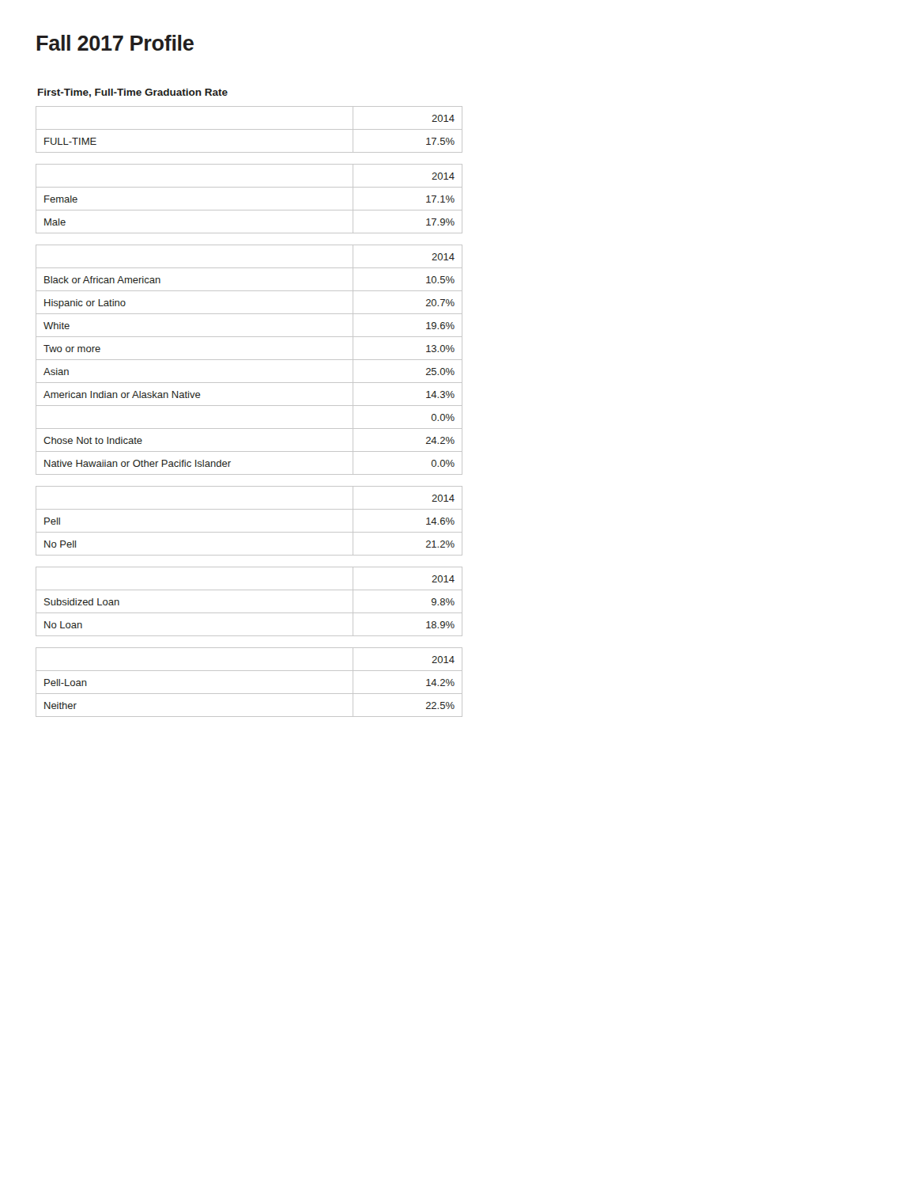Fall 2017 Profile
First-Time, Full-Time Graduation Rate
| | 2014 |
| FULL-TIME | 17.5% |
| | 2014 |
| Female | 17.1% |
| Male | 17.9% |
| | 2014 |
| Black or African American | 10.5% |
| Hispanic or Latino | 20.7% |
| White | 19.6% |
| Two or more | 13.0% |
| Asian | 25.0% |
| American Indian or Alaskan Native | 14.3% |
| | 0.0% |
| Chose Not to Indicate | 24.2% |
| Native Hawaiian or Other Pacific Islander | 0.0% |
| | 2014 |
| Pell | 14.6% |
| No Pell | 21.2% |
| | 2014 |
| Subsidized Loan | 9.8% |
| No Loan | 18.9% |
| | 2014 |
| Pell-Loan | 14.2% |
| Neither | 22.5% |